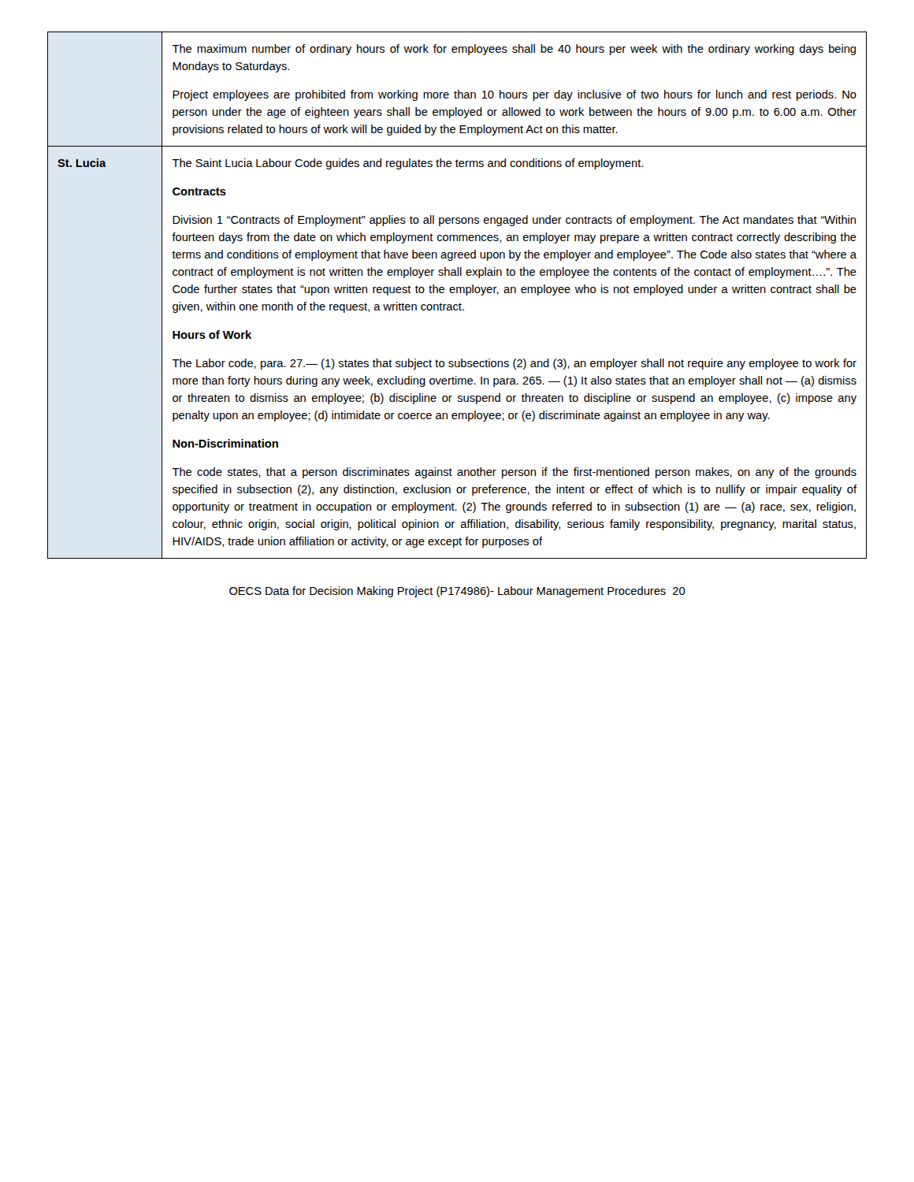| | The maximum number of ordinary hours of work for employees shall be 40 hours per week with the ordinary working days being Mondays to Saturdays. Project employees are prohibited from working more than 10 hours per day inclusive of two hours for lunch and rest periods. No person under the age of eighteen years shall be employed or allowed to work between the hours of 9.00 p.m. to 6.00 a.m. Other provisions related to hours of work will be guided by the Employment Act on this matter. |
| St. Lucia | The Saint Lucia Labour Code guides and regulates the terms and conditions of employment. Contracts Division 1 “Contracts of Employment” applies to all persons engaged under contracts of employment. The Act mandates that “Within fourteen days from the date on which employment commences, an employer may prepare a written contract correctly describing the terms and conditions of employment that have been agreed upon by the employer and employee”. The Code also states that “where a contract of employment is not written the employer shall explain to the employee the contents of the contact of employment….”. The Code further states that “upon written request to the employer, an employee who is not employed under a written contract shall be given, within one month of the request, a written contract. Hours of Work The Labor code, para. 27.— (1) states that subject to subsections (2) and (3), an employer shall not require any employee to work for more than forty hours during any week, excluding overtime. In para. 265. — (1) It also states that an employer shall not — (a) dismiss or threaten to dismiss an employee; (b) discipline or suspend or threaten to discipline or suspend an employee, (c) impose any penalty upon an employee; (d) intimidate or coerce an employee; or (e) discriminate against an employee in any way. Non-Discrimination The code states, that a person discriminates against another person if the first-mentioned person makes, on any of the grounds specified in subsection (2), any distinction, exclusion or preference, the intent or effect of which is to nullify or impair equality of opportunity or treatment in occupation or employment. (2) The grounds referred to in subsection (1) are — (a) race, sex, religion, colour, ethnic origin, social origin, political opinion or affiliation, disability, serious family responsibility, pregnancy, marital status, HIV/AIDS, trade union affiliation or activity, or age except for purposes of |
OECS Data for Decision Making Project (P174986)- Labour Management Procedures 20